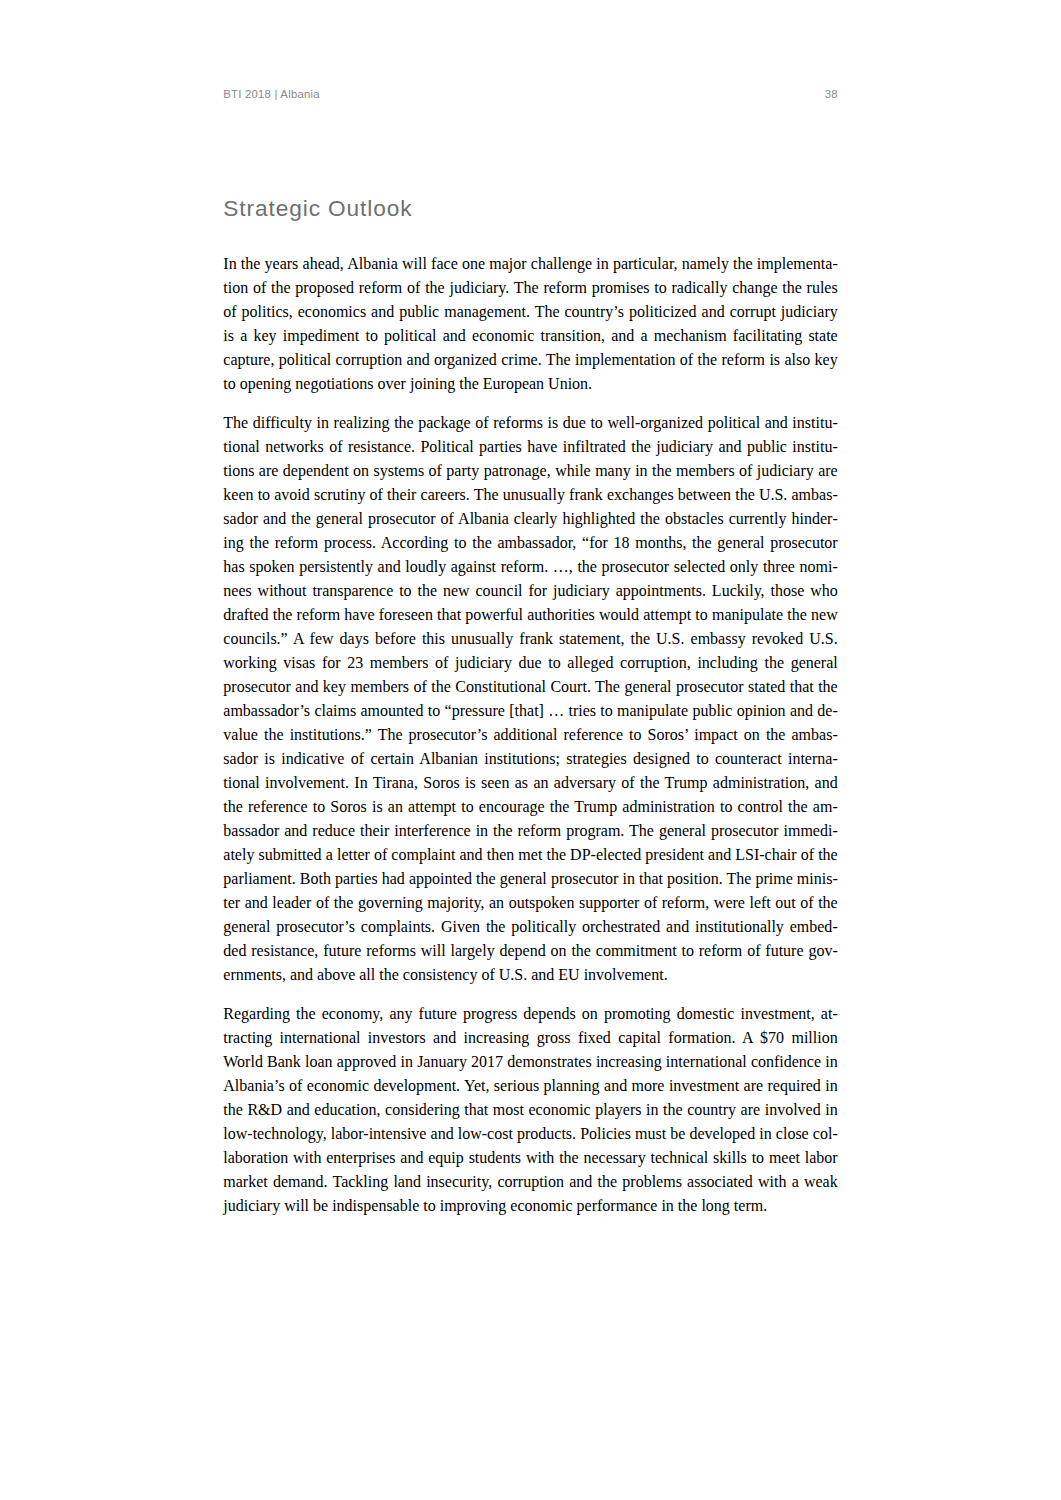BTI 2018 | Albania 38
Strategic Outlook
In the years ahead, Albania will face one major challenge in particular, namely the implementation of the proposed reform of the judiciary. The reform promises to radically change the rules of politics, economics and public management. The country’s politicized and corrupt judiciary is a key impediment to political and economic transition, and a mechanism facilitating state capture, political corruption and organized crime. The implementation of the reform is also key to opening negotiations over joining the European Union.
The difficulty in realizing the package of reforms is due to well-organized political and institutional networks of resistance. Political parties have infiltrated the judiciary and public institutions are dependent on systems of party patronage, while many in the members of judiciary are keen to avoid scrutiny of their careers. The unusually frank exchanges between the U.S. ambassador and the general prosecutor of Albania clearly highlighted the obstacles currently hindering the reform process. According to the ambassador, “for 18 months, the general prosecutor has spoken persistently and loudly against reform. …, the prosecutor selected only three nominees without transparence to the new council for judiciary appointments. Luckily, those who drafted the reform have foreseen that powerful authorities would attempt to manipulate the new councils.” A few days before this unusually frank statement, the U.S. embassy revoked U.S. working visas for 23 members of judiciary due to alleged corruption, including the general prosecutor and key members of the Constitutional Court. The general prosecutor stated that the ambassador’s claims amounted to “pressure [that] … tries to manipulate public opinion and devalue the institutions.” The prosecutor’s additional reference to Soros’ impact on the ambassador is indicative of certain Albanian institutions; strategies designed to counteract international involvement. In Tirana, Soros is seen as an adversary of the Trump administration, and the reference to Soros is an attempt to encourage the Trump administration to control the ambassador and reduce their interference in the reform program. The general prosecutor immediately submitted a letter of complaint and then met the DP-elected president and LSI-chair of the parliament. Both parties had appointed the general prosecutor in that position. The prime minister and leader of the governing majority, an outspoken supporter of reform, were left out of the general prosecutor’s complaints. Given the politically orchestrated and institutionally embedded resistance, future reforms will largely depend on the commitment to reform of future governments, and above all the consistency of U.S. and EU involvement.
Regarding the economy, any future progress depends on promoting domestic investment, attracting international investors and increasing gross fixed capital formation. A $70 million World Bank loan approved in January 2017 demonstrates increasing international confidence in Albania’s of economic development. Yet, serious planning and more investment are required in the R&D and education, considering that most economic players in the country are involved in low-technology, labor-intensive and low-cost products. Policies must be developed in close collaboration with enterprises and equip students with the necessary technical skills to meet labor market demand. Tackling land insecurity, corruption and the problems associated with a weak judiciary will be indispensable to improving economic performance in the long term.